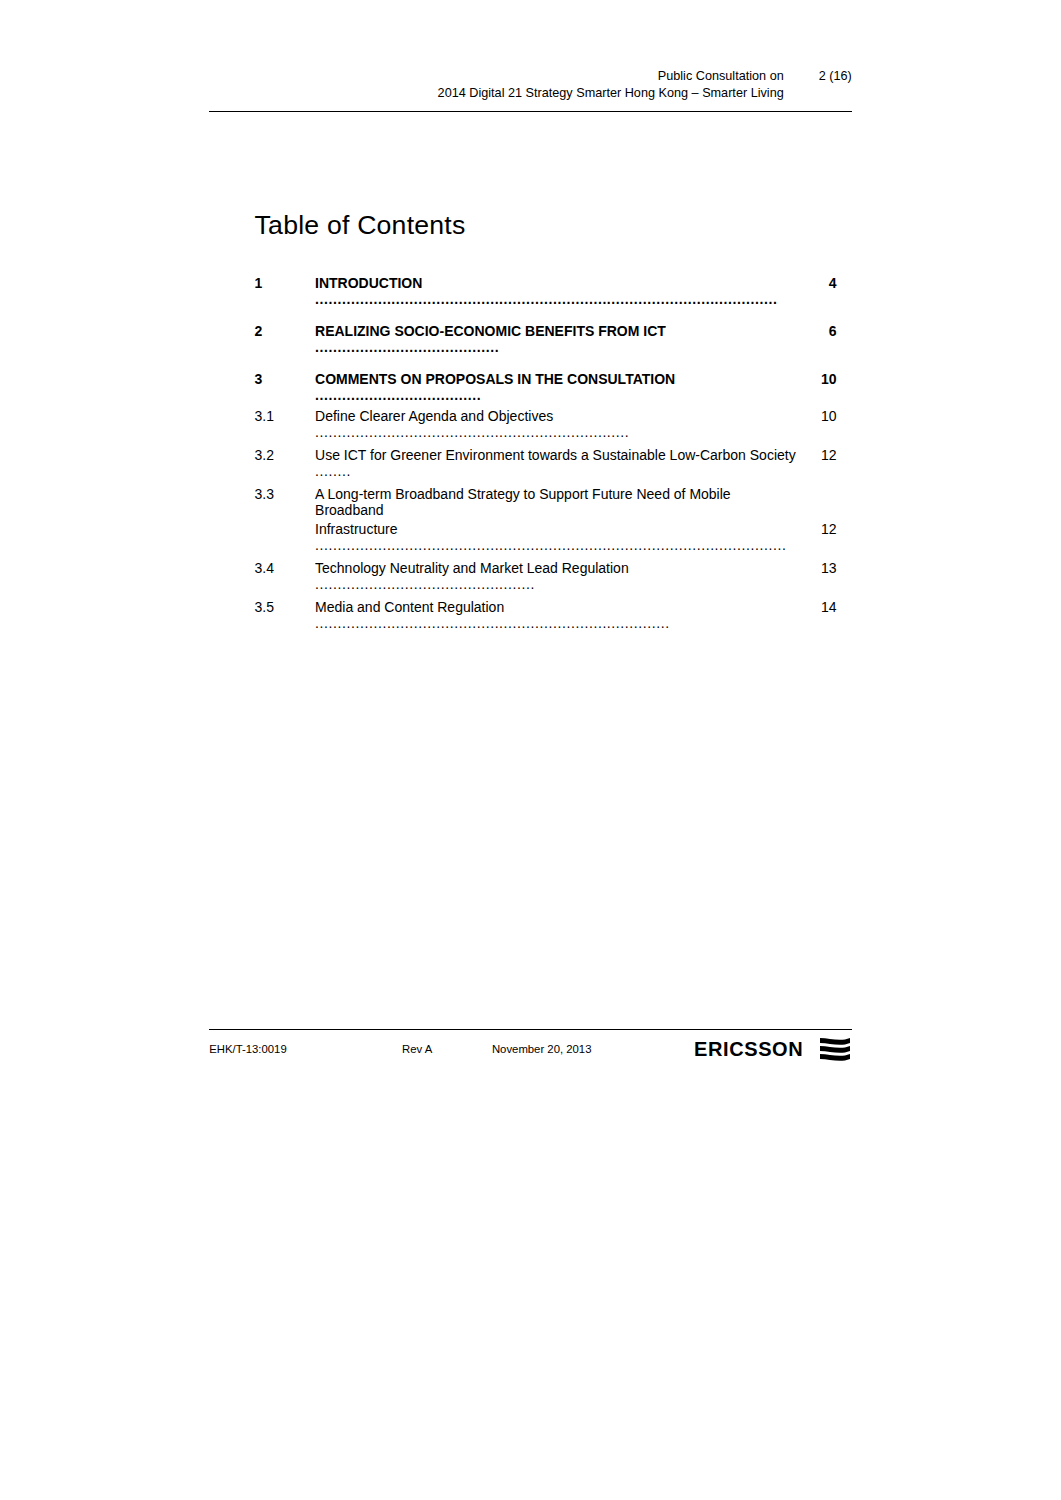| Public Consultation on 2014 Digital 21 Strategy Smarter Hong Kong – Smarter Living | 2 (16) |
Table of Contents
| 1 | Introduction ....................................................................................................... | 4 |
| 2 | Realizing Socio-Economic Benefits from ICT ......................................... | 6 |
| 3 | Comments on Proposals in the Consultation ..................................... | 10 |
| 3.1 | Define Clearer Agenda and Objectives ...................................................................... | 10 |
| 3.2 | Use ICT for Greener Environment towards a Sustainable Low-Carbon Society ........ | 12 |
| 3.3 | A Long-term Broadband Strategy to Support Future Need of Mobile Broadband | |
| | Infrastructure ......................................................................................................... | 12 |
| 3.4 | Technology Neutrality and Market Lead Regulation ................................................. | 13 |
| 3.5 | Media and Content Regulation ............................................................................... | 14 |
| EHK/T-13:0019 | Rev A | November 20, 2013 | ERICSSON Ericsson logo mark |